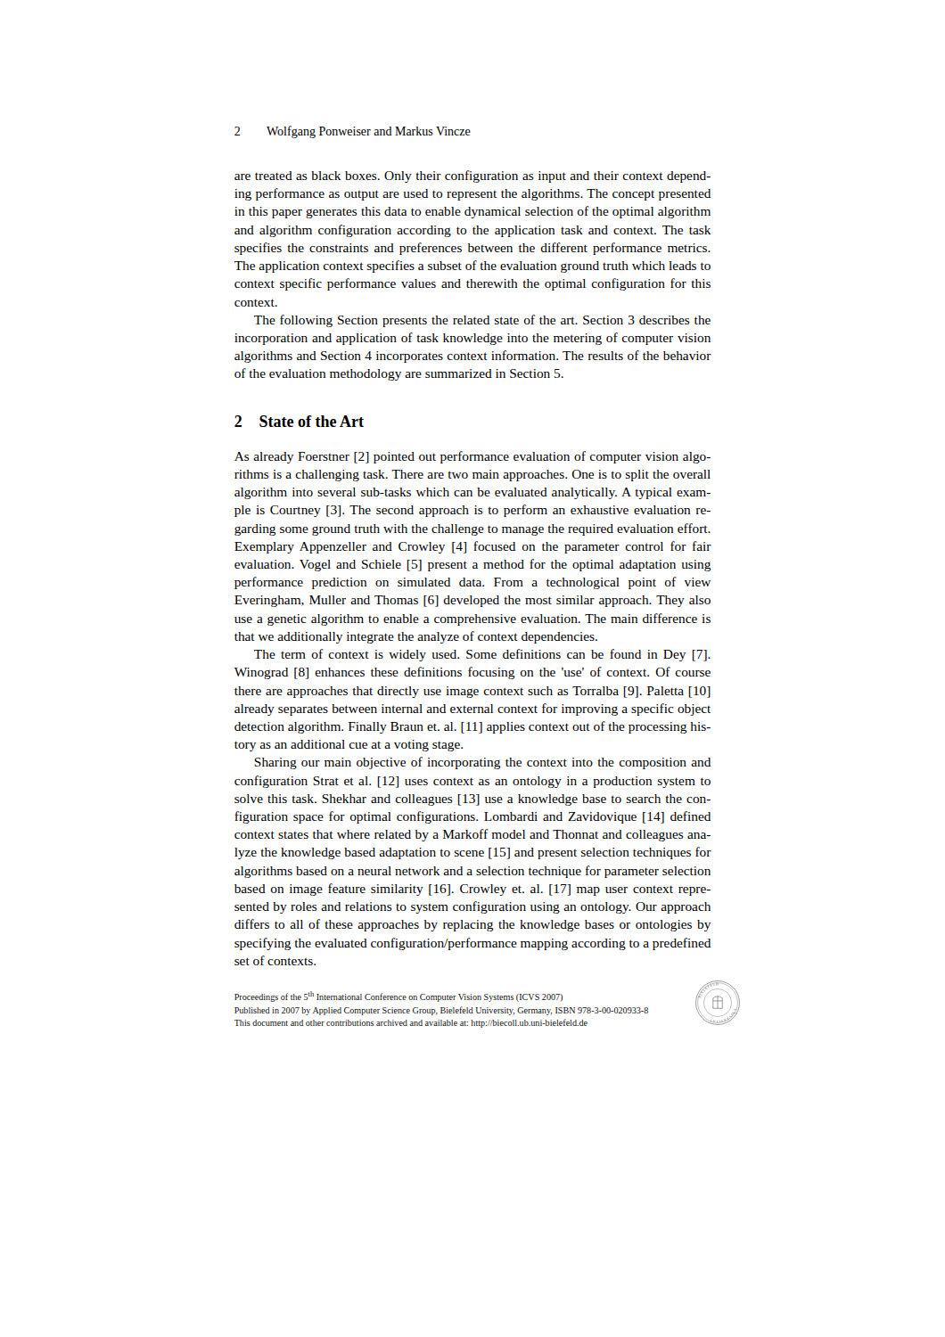2 Wolfgang Ponweiser and Markus Vincze
are treated as black boxes. Only their configuration as input and their context depending performance as output are used to represent the algorithms. The concept presented in this paper generates this data to enable dynamical selection of the optimal algorithm and algorithm configuration according to the application task and context. The task specifies the constraints and preferences between the different performance metrics. The application context specifies a subset of the evaluation ground truth which leads to context specific performance values and therewith the optimal configuration for this context.
The following Section presents the related state of the art. Section 3 describes the incorporation and application of task knowledge into the metering of computer vision algorithms and Section 4 incorporates context information. The results of the behavior of the evaluation methodology are summarized in Section 5.
2 State of the Art
As already Foerstner [2] pointed out performance evaluation of computer vision algorithms is a challenging task. There are two main approaches. One is to split the overall algorithm into several sub-tasks which can be evaluated analytically. A typical example is Courtney [3]. The second approach is to perform an exhaustive evaluation regarding some ground truth with the challenge to manage the required evaluation effort. Exemplary Appenzeller and Crowley [4] focused on the parameter control for fair evaluation. Vogel and Schiele [5] present a method for the optimal adaptation using performance prediction on simulated data. From a technological point of view Everingham, Muller and Thomas [6] developed the most similar approach. They also use a genetic algorithm to enable a comprehensive evaluation. The main difference is that we additionally integrate the analyze of context dependencies.
The term of context is widely used. Some definitions can be found in Dey [7]. Winograd [8] enhances these definitions focusing on the 'use' of context. Of course there are approaches that directly use image context such as Torralba [9]. Paletta [10] already separates between internal and external context for improving a specific object detection algorithm. Finally Braun et. al. [11] applies context out of the processing history as an additional cue at a voting stage.
Sharing our main objective of incorporating the context into the composition and configuration Strat et al. [12] uses context as an ontology in a production system to solve this task. Shekhar and colleagues [13] use a knowledge base to search the configuration space for optimal configurations. Lombardi and Zavidovique [14] defined context states that where related by a Markoff model and Thonnat and colleagues analyze the knowledge based adaptation to scene [15] and present selection techniques for algorithms based on a neural network and a selection technique for parameter selection based on image feature similarity [16]. Crowley et. al. [17] map user context represented by roles and relations to system configuration using an ontology. Our approach differs to all of these approaches by replacing the knowledge bases or ontologies by specifying the evaluated configuration/performance mapping according to a predefined set of contexts.
Proceedings of the 5th International Conference on Computer Vision Systems (ICVS 2007)
Published in 2007 by Applied Computer Science Group, Bielefeld University, Germany, ISBN 978-3-00-020933-8
This document and other contributions archived and available at: http://biecoll.ub.uni-bielefeld.de
BIELEFELD UNIVERSITÄT